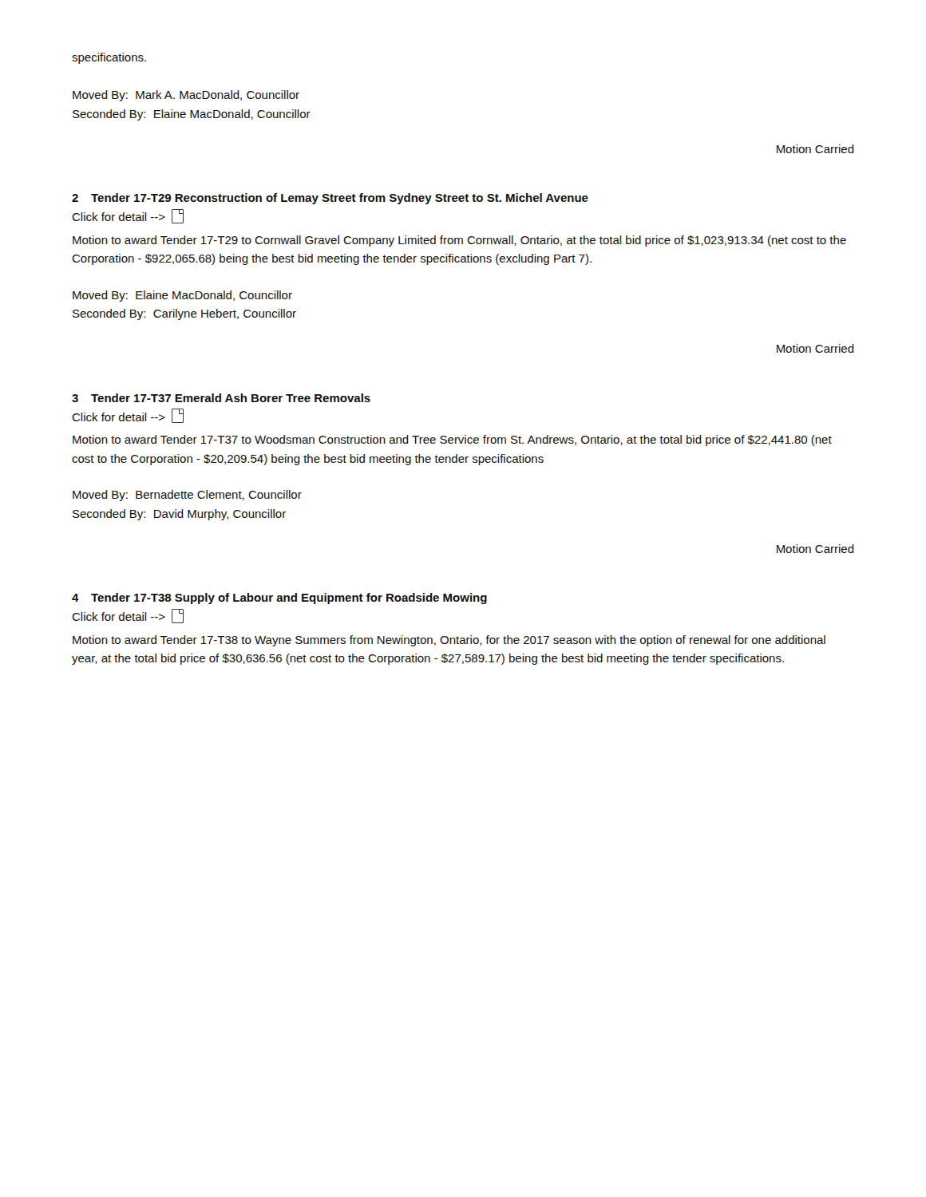specifications.
Moved By: Mark A. MacDonald, Councillor
Seconded By: Elaine MacDonald, Councillor
Motion Carried
2 Tender 17-T29 Reconstruction of Lemay Street from Sydney Street to St. Michel Avenue
Click for detail -->
Motion to award Tender 17-T29 to Cornwall Gravel Company Limited from Cornwall, Ontario, at the total bid price of $1,023,913.34 (net cost to the Corporation - $922,065.68) being the best bid meeting the tender specifications (excluding Part 7).
Moved By: Elaine MacDonald, Councillor
Seconded By: Carilyne Hebert, Councillor
Motion Carried
3 Tender 17-T37 Emerald Ash Borer Tree Removals
Click for detail -->
Motion to award Tender 17-T37 to Woodsman Construction and Tree Service from St. Andrews, Ontario, at the total bid price of $22,441.80 (net cost to the Corporation - $20,209.54) being the best bid meeting the tender specifications
Moved By: Bernadette Clement, Councillor
Seconded By: David Murphy, Councillor
Motion Carried
4 Tender 17-T38 Supply of Labour and Equipment for Roadside Mowing
Click for detail -->
Motion to award Tender 17-T38 to Wayne Summers from Newington, Ontario, for the 2017 season with the option of renewal for one additional year, at the total bid price of $30,636.56 (net cost to the Corporation - $27,589.17) being the best bid meeting the tender specifications.